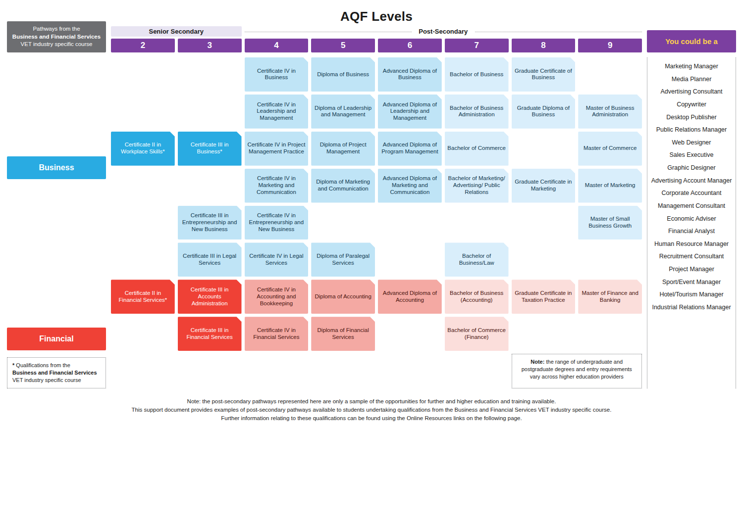Pathways from the Business and Financial Services VET industry specific course
AQF Levels
Senior Secondary
Post-Secondary
2
3
4
5
6
7
8
9
You could be a
Business
Financial
* Qualifications from the
Business and Financial Services
VET industry specific course
Certificate IV in Business
Diploma of Business
Advanced Diploma of Business
Bachelor of Business
Graduate Certificate of Business
Certificate IV in Leadership and Management
Diploma of Leadership and Management
Advanced Diploma of Leadership and Management
Bachelor of Business Administration
Graduate Diploma of Business
Master of Business Administration
Certificate II in Workplace Skills*
Certificate III in Business*
Certificate IV in Project Management Practice
Diploma of Project Management
Advanced Diploma of Program Management
Bachelor of Commerce
Master of Commerce
Certificate IV in Marketing and Communication
Diploma of Marketing and Communication
Advanced Diploma of Marketing and Communication
Bachelor of Marketing/ Advertising/ Public Relations
Graduate Certificate in Marketing
Master of Marketing
Certificate III in Entrepreneurship and New Business
Certificate IV in Entrepreneurship and New Business
Master of Small Business Growth
Certificate III in Legal Services
Certificate IV in Legal Services
Diploma of Paralegal Services
Bachelor of Business/Law
Certificate II in Financial Services*
Certificate III in Accounts Administration
Certificate IV in Accounting and Bookkeeping
Diploma of Accounting
Advanced Diploma of Accounting
Bachelor of Business (Accounting)
Graduate Certificate in Taxation Practice
Master of Finance and Banking
Certificate III in Financial Services
Certificate IV in Financial Services
Diploma of Financial Services
Bachelor of Commerce (Finance)
Note: the range of undergraduate and postgraduate degrees and entry requirements vary across higher education providers
Marketing Manager
Media Planner
Advertising Consultant
Copywriter
Desktop Publisher
Public Relations Manager
Web Designer
Sales Executive
Graphic Designer
Advertising Account Manager
Corporate Accountant
Management Consultant
Economic Adviser
Financial Analyst
Human Resource Manager
Recruitment Consultant
Project Manager
Sport/Event Manager
Hotel/Tourism Manager
Industrial Relations Manager
Note: the post-secondary pathways represented here are only a sample of the opportunities for further and higher education and training available.
This support document provides examples of post-secondary pathways available to students undertaking qualifications from the Business and Financial Services VET industry specific course.
Further information relating to these qualifications can be found using the Online Resources links on the following page.